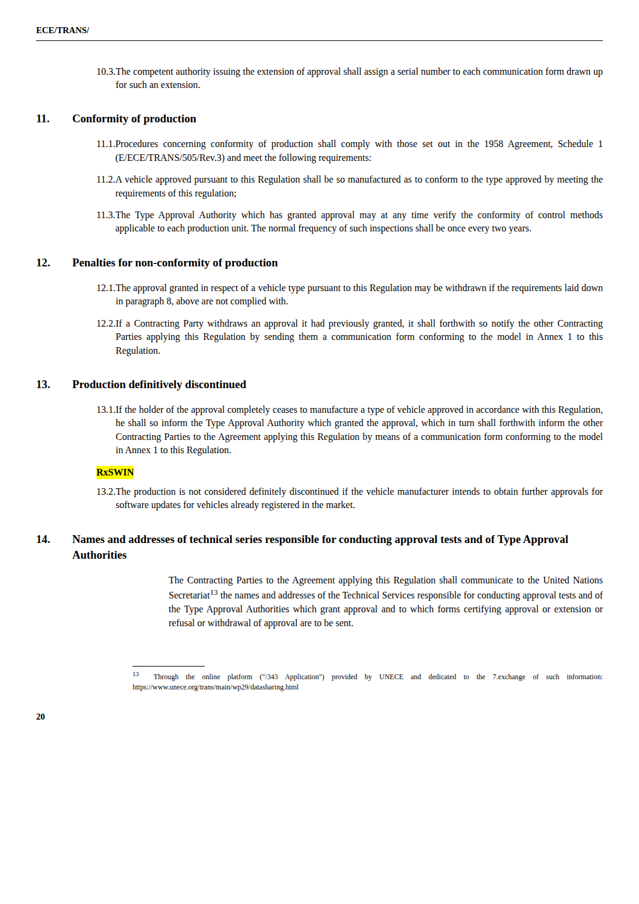ECE/TRANS/
10.3.
The competent authority issuing the extension of approval shall assign a serial number to each communication form drawn up for such an extension.
11. Conformity of production
11.1.
Procedures concerning conformity of production shall comply with those set out in the 1958 Agreement, Schedule 1 (E/ECE/TRANS/505/Rev.3) and meet the following requirements:
11.2.
A vehicle approved pursuant to this Regulation shall be so manufactured as to conform to the type approved by meeting the requirements of this regulation;
11.3.
The Type Approval Authority which has granted approval may at any time verify the conformity of control methods applicable to each production unit. The normal frequency of such inspections shall be once every two years.
12. Penalties for non-conformity of production
12.1.
The approval granted in respect of a vehicle type pursuant to this Regulation may be withdrawn if the requirements laid down in paragraph 8, above are not complied with.
12.2.
If a Contracting Party withdraws an approval it had previously granted, it shall forthwith so notify the other Contracting Parties applying this Regulation by sending them a communication form conforming to the model in Annex 1 to this Regulation.
13. Production definitively discontinued
13.1.
If the holder of the approval completely ceases to manufacture a type of vehicle approved in accordance with this Regulation, he shall so inform the Type Approval Authority which granted the approval, which in turn shall forthwith inform the other Contracting Parties to the Agreement applying this Regulation by means of a communication form conforming to the model in Annex 1 to this Regulation.
RxSWIN
13.2.
The production is not considered definitely discontinued if the vehicle manufacturer intends to obtain further approvals for software updates for vehicles already registered in the market.
14. Names and addresses of technical series responsible for conducting approval tests and of Type Approval Authorities
The Contracting Parties to the Agreement applying this Regulation shall communicate to the United Nations Secretariat13 the names and addresses of the Technical Services responsible for conducting approval tests and of the Type Approval Authorities which grant approval and to which forms certifying approval or extension or refusal or withdrawal of approval are to be sent.
13 Through the online platform ("/343 Application") provided by UNECE and dedicated to the 7.exchange of such information: https://www.unece.org/trans/main/wp29/datasharing.html
20